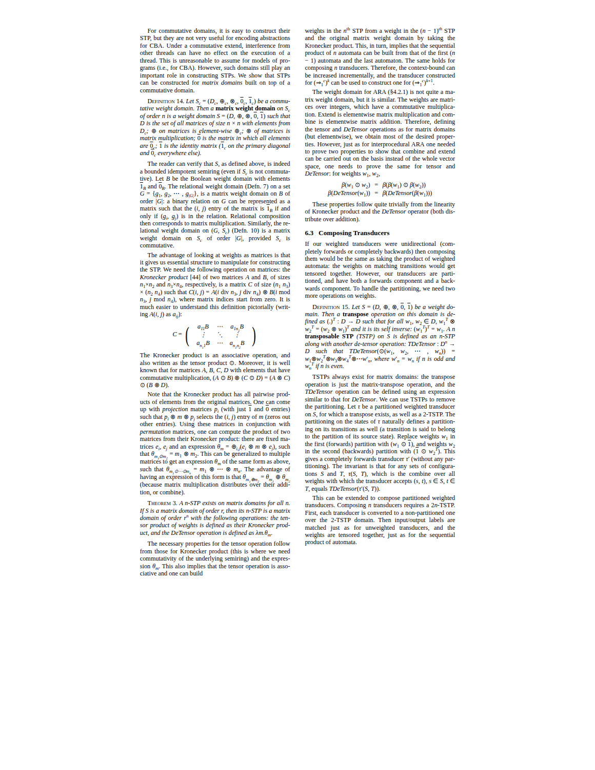For commutative domains, it is easy to construct their STP, but they are not very useful for encoding abstractions for CBA. Under a commutative extend, interference from other threads can have no effect on the execution of a thread. This is unreasonable to assume for models of programs (i.e., for CBA). However, such domains still play an important role in constructing STPs. We show that STPs can be constructed for matrix domains built on top of a commutative domain.
Definition 14. Let Sc = (Dc, ⊕c, ⊗c, 0c, 1c) be a commutative weight domain. Then a matrix weight domain on Sc of order n is a weight domain S = (D, ⊕, ⊗, 0, 1) such that D is the set of all matrices of size n × n with elements from Dc; ⊕ on matrices is element-wise ⊕c; ⊗ of matrices is matrix multiplication; 0 is the matrix in which all elements are 0c; 1 is the identity matrix (1c on the primary diagonal and 0c everywhere else).
The reader can verify that S, as defined above, is indeed a bounded idempotent semiring (even if Sc is not commutative). Let B be the Boolean weight domain with elements 1B and 0B. The relational weight domain (Defn. 7) on a set G = {g1, g2, ⋯ , g|G|}, is a matrix weight domain on B of order |G|: a binary relation on G can be represented as a matrix such that the (i, j) entry of the matrix is 1B if and only if (gi, gj) is in the relation. Relational composition then corresponds to matrix multiplication. Similarly, the relational weight domain on (G, Sc) (Defn. 10) is a matrix weight domain on Sc of order |G|, provided Sc is commutative.
The advantage of looking at weights as matrices is that it gives us essential structure to manipulate for constructing the STP. We need the following operation on matrices: the Kronecker product [44] of two matrices A and B, of sizes n1×n2 and n3×n4, respectively, is a matrix C of size (n1 n3) × (n2 n4) such that C(i, j) = A(i div n3, j div n4) ⊗ B(i mod n3, j mod n4), where matrix indices start from zero. It is much easier to understand this definition pictorially (writing A(i, j) as aij):
C = (
| a 11 B | ⋯ | a 1n 2 B |
| ⋮ | ⋱ | ⋮ |
| a n 1 1 B | ⋯ | a n 1 n 2 B |
)
The Kronecker product is an associative operation, and also written as the tensor product ⊙. Moreover, it is well known that for matrices A, B, C, D with elements that have commutative multiplication, (A ⊙ B) ⊗ (C ⊙ D) = (A ⊗ C) ⊙ (B ⊗ D).
Note that the Kronecker product has all pairwise products of elements from the original matrices. One can come up with projection matrices pi (with just 1 and 0 entries) such that pi ⊗ m ⊗ pj selects the (i, j) entry of m (zeros out other entries). Using these matrices in conjunction with permutation matrices, one can compute the product of two matrices from their Kronecker product: there are fixed matrices ei, ej and an expression θm = ⊕i,j(ei ⊗ m ⊗ ej), such that θm1⊙m2 = m1 ⊗ m2. This can be generalized to multiple matrices to get an expression θm of the same form as above, such that θm1⊙⋯⊙mn = m1 ⊗ ⋯ ⊗ mn. The advantage of having an expression of this form is that θm1⊕m2 = θm1 ⊕ θm2 (because matrix multiplication distributes over their addition, or combine).
Theorem 3. A n-STP exists on matrix domains for all n. If S is a matrix domain of order r, then its n-STP is a matrix domain of order rn with the following operations: the tensor product of weights is defined as their Kronecker product, and the DeTensor operation is defined as λm.θm.
The necessary properties for the tensor operation follow from those for Kronecker product (this is where we need commutativity of the underlying semiring) and the expression θm. This also implies that the tensor operation is associative and one can build
weights in the nth STP from a weight in the (n − 1)th STP and the original matrix weight domain by taking the Kronecker product. This, in turn, implies that the sequential product of n automata can be built from that of the first (n − 1) automata and the last automaton. The same holds for composing n transducers. Therefore, the context-bound can be increased incrementally, and the transducer constructed for (⇒1c)k can be used to construct one for (⇒1c)k+1.
The weight domain for ARA (§4.2.1) is not quite a matrix weight domain, but it is similar. The weights are matrices over integers, which have a commutative multiplication. Extend is elementwise matrix multiplication and combine is elementwise matrix addition. Therefore, defining the tensor and DeTensor operations as for matrix domains (but elementwise), we obtain most of the desired properties. However, just as for interprocedural ARA one needed to prove two properties to show that combine and extend can be carried out on the basis instead of the whole vector space, one needs to prove the same for tensor and DeTensor: for weights w1, w2,
| β ( w 1 ⊙ w 2 ) | = | β ( β ( w 1 ) ⊙ β ( w 2 )) |
| β ( DeTensor ( w 1 )) | = | β ( DeTensor ( β ( w 1 ))) |
These properties follow quite trivially from the linearity of Kronecker product and the DeTensor operator (both distribute over addition).
6.3 Composing Transducers
If our weighted transducers were unidirectional (completely forwards or completely backwards) then composing them would be the same as taking the product of weighted automata: the weights on matching transitions would get tensored together. However, our transducers are partitioned, and have both a forwards component and a backwards component. To handle the partitioning, we need two more operations on weights.
Definition 15. Let S = (D, ⊕, ⊗, 0, 1) be a weight domain. Then a transpose operation on this domain is defined as (.)T : D → D such that for all w1, w2 ∈ D, w1T ⊗ w2T = (w2 ⊗ w1)T and it is its self inverse: (w1T)T = w1. A n transposable STP (TSTP) on S is defined as an n-STP along with another de-tensor operation: TDeTensor : Dn → D such that TDeTensor(⊙(w1, w2, ⋯ , wn)) = w1⊗w2T⊗w3⊗w4T⊗⋯w′n, where w′n = wn if n is odd and wnT if n is even.
TSTPs always exist for matrix domains: the transpose operation is just the matrix-transpose operation, and the TDeTensor operation can be defined using an expression similar to that for DeTensor. We can use TSTPs to remove the partitioning. Let τ be a partitioned weighted transducer on S, for which a transpose exists, as well as a 2-TSTP. The partitioning on the states of τ naturally defines a partitioning on its transitions as well (a transition is said to belong to the partition of its source state). Replace weights w1 in the first (forwards) partition with (w1 ⊙ 1), and weights w2 in the second (backwards) partition with (1 ⊙ w2T). This gives a completely forwards transducer τ′ (without any partitioning). The invariant is that for any sets of configurations S and T, τ(S, T), which is the combine over all weights with which the transducer accepts (s, t), s ∈ S, t ∈ T, equals TDeTensor(τ′(S, T)).
This can be extended to compose partitioned weighted transducers. Composing n transducers requires a 2n-TSTP. First, each transducer is converted to a non-partitioned one over the 2-TSTP domain. Then input/output labels are matched just as for unweighted transducers, and the weights are tensored together, just as for the sequential product of automata.